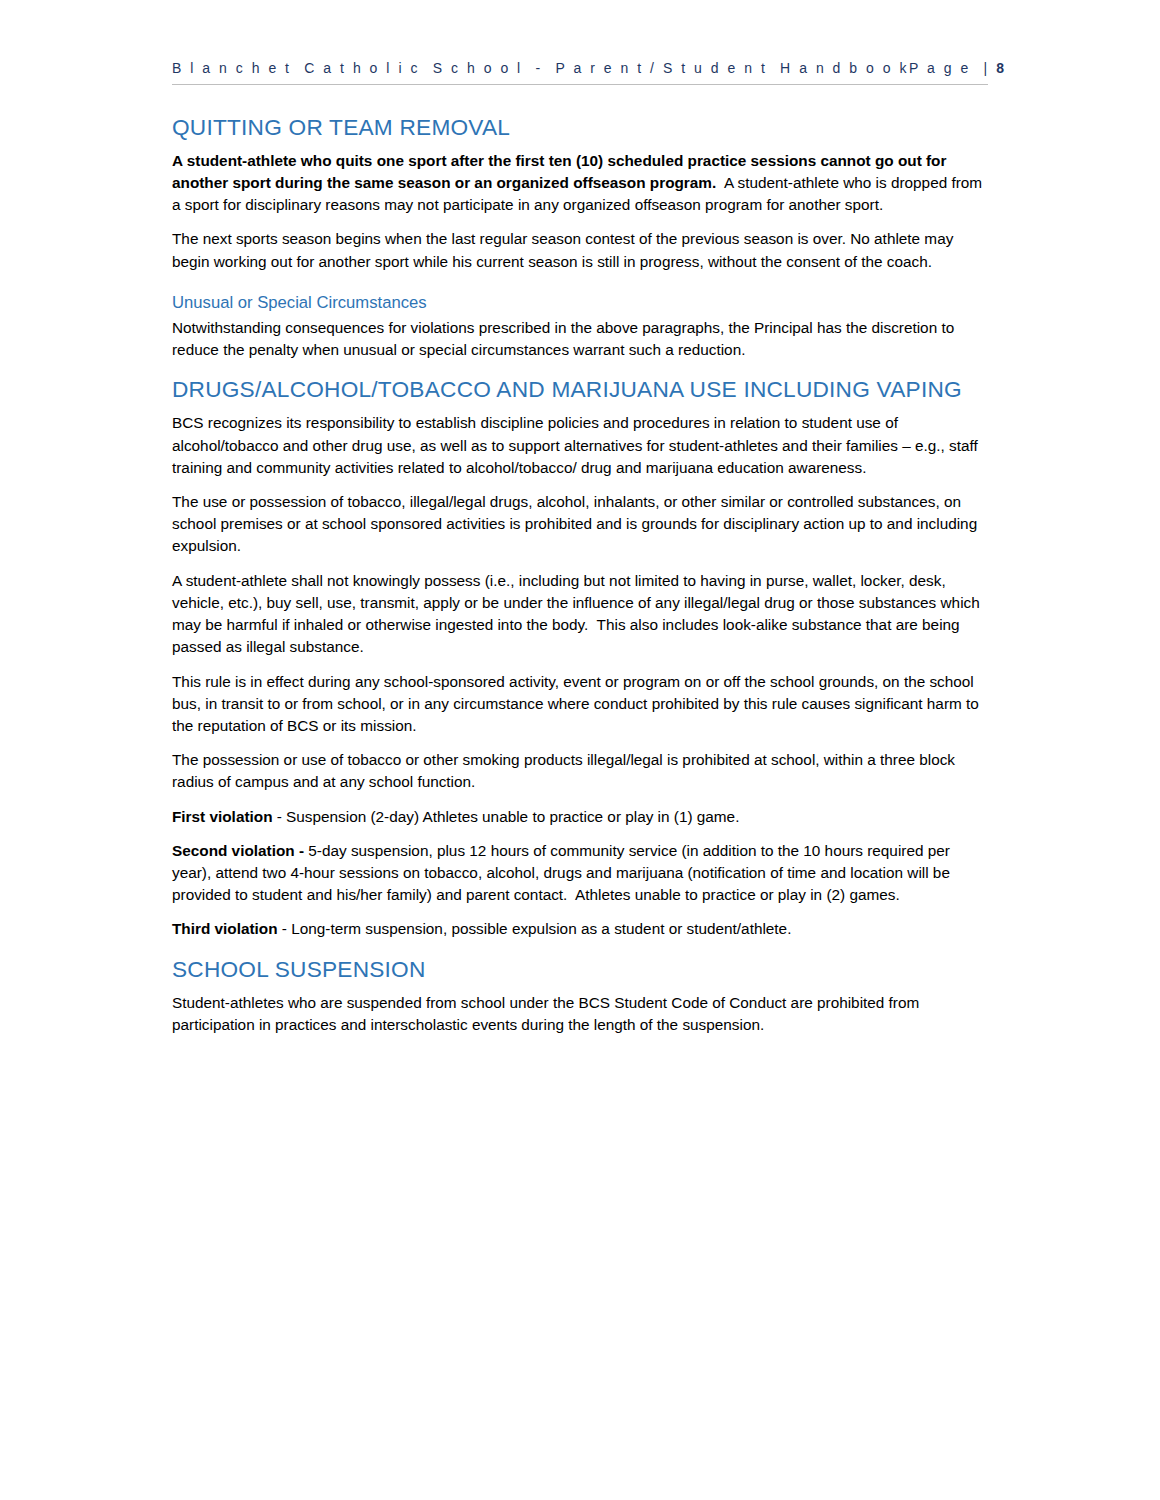B l a n c h e t C a t h o l i c S c h o o l - P a r e n t / S t u d e n t H a n d b o o k P a g e | 8
QUITTING OR TEAM REMOVAL
A student-athlete who quits one sport after the first ten (10) scheduled practice sessions cannot go out for another sport during the same season or an organized offseason program. A student-athlete who is dropped from a sport for disciplinary reasons may not participate in any organized offseason program for another sport.
The next sports season begins when the last regular season contest of the previous season is over. No athlete may begin working out for another sport while his current season is still in progress, without the consent of the coach.
Unusual or Special Circumstances
Notwithstanding consequences for violations prescribed in the above paragraphs, the Principal has the discretion to reduce the penalty when unusual or special circumstances warrant such a reduction.
DRUGS/ALCOHOL/TOBACCO AND MARIJUANA USE INCLUDING VAPING
BCS recognizes its responsibility to establish discipline policies and procedures in relation to student use of alcohol/tobacco and other drug use, as well as to support alternatives for student-athletes and their families – e.g., staff training and community activities related to alcohol/tobacco/ drug and marijuana education awareness.
The use or possession of tobacco, illegal/legal drugs, alcohol, inhalants, or other similar or controlled substances, on school premises or at school sponsored activities is prohibited and is grounds for disciplinary action up to and including expulsion.
A student-athlete shall not knowingly possess (i.e., including but not limited to having in purse, wallet, locker, desk, vehicle, etc.), buy sell, use, transmit, apply or be under the influence of any illegal/legal drug or those substances which may be harmful if inhaled or otherwise ingested into the body. This also includes look-alike substance that are being passed as illegal substance.
This rule is in effect during any school-sponsored activity, event or program on or off the school grounds, on the school bus, in transit to or from school, or in any circumstance where conduct prohibited by this rule causes significant harm to the reputation of BCS or its mission.
The possession or use of tobacco or other smoking products illegal/legal is prohibited at school, within a three block radius of campus and at any school function.
First violation - Suspension (2-day) Athletes unable to practice or play in (1) game.
Second violation - 5-day suspension, plus 12 hours of community service (in addition to the 10 hours required per year), attend two 4-hour sessions on tobacco, alcohol, drugs and marijuana (notification of time and location will be provided to student and his/her family) and parent contact. Athletes unable to practice or play in (2) games.
Third violation - Long-term suspension, possible expulsion as a student or student/athlete.
SCHOOL SUSPENSION
Student-athletes who are suspended from school under the BCS Student Code of Conduct are prohibited from participation in practices and interscholastic events during the length of the suspension.